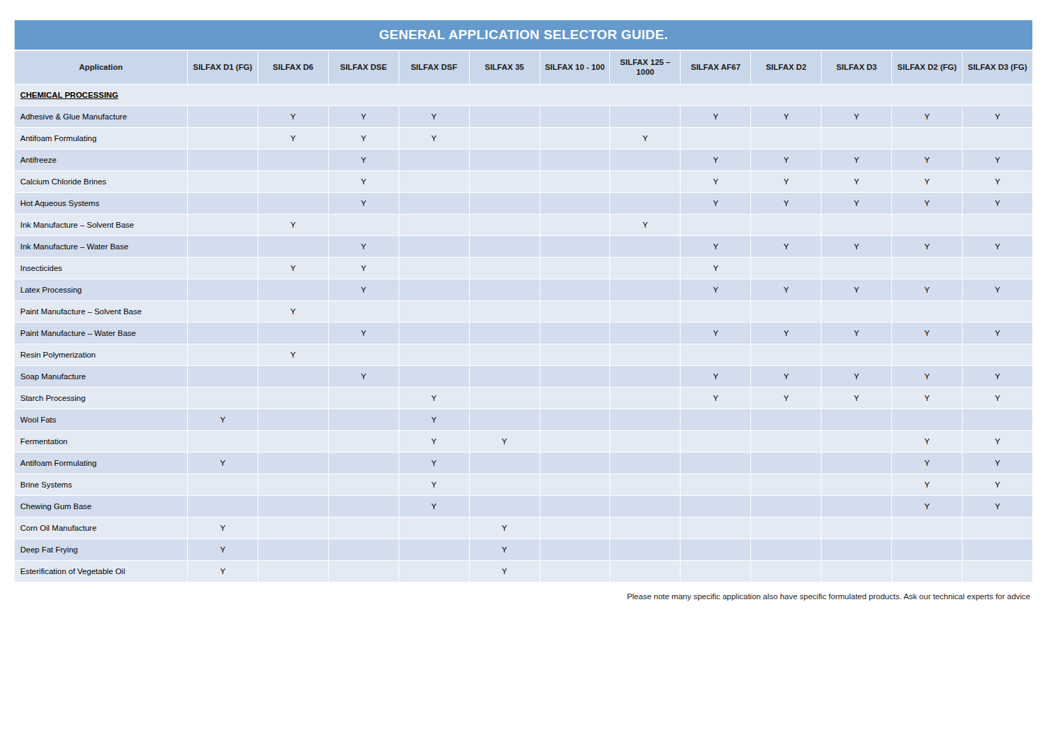GENERAL APPLICATION SELECTOR GUIDE.
| Application | SILFAX D1 (FG) | SILFAX D6 | SILFAX DSE | SILFAX DSF | SILFAX 35 | SILFAX 10 - 100 | SILFAX 125 – 1000 | SILFAX AF67 | SILFAX D2 | SILFAX D3 | SILFAX D2 (FG) | SILFAX D3 (FG) |
| --- | --- | --- | --- | --- | --- | --- | --- | --- | --- | --- | --- | --- |
| CHEMICAL PROCESSING |
| Adhesive & Glue Manufacture | | Y | Y | Y | | | | Y | Y | Y | Y | Y |
| Antifoam Formulating | | Y | Y | Y | | | Y | | | | | |
| Antifreeze | | | Y | | | | | Y | Y | Y | Y | Y |
| Calcium Chloride Brines | | | Y | | | | | Y | Y | Y | Y | Y |
| Hot Aqueous Systems | | | Y | | | | | Y | Y | Y | Y | Y |
| Ink Manufacture – Solvent Base | | Y | | | | | Y | | | | | |
| Ink Manufacture – Water Base | | | Y | | | | | Y | Y | Y | Y | Y |
| Insecticides | | Y | Y | | | | | Y | | | | |
| Latex Processing | | | Y | | | | | Y | Y | Y | Y | Y |
| Paint Manufacture – Solvent Base | | Y | | | | | | | | | | |
| Paint Manufacture – Water Base | | | Y | | | | | Y | Y | Y | Y | Y |
| Resin Polymerization | | Y | | | | | | | | | | |
| Soap Manufacture | | | Y | | | | | Y | Y | Y | Y | Y |
| Starch Processing | | | | Y | | | | Y | Y | Y | Y | Y |
| Wool Fats | Y | | | Y | | | | | | | | |
| Fermentation | | | | Y | Y | | | | | | Y | Y |
| Antifoam Formulating | Y | | | Y | | | | | | | Y | Y |
| Brine Systems | | | | Y | | | | | | | Y | Y |
| Chewing Gum Base | | | | Y | | | | | | | Y | Y |
| Corn Oil Manufacture | Y | | | | Y | | | | | | | |
| Deep Fat Frying | Y | | | | Y | | | | | | | |
| Esterification of Vegetable Oil | Y | | | | Y | | | | | | | |
Please note many specific application also have specific formulated products. Ask our technical experts for advice